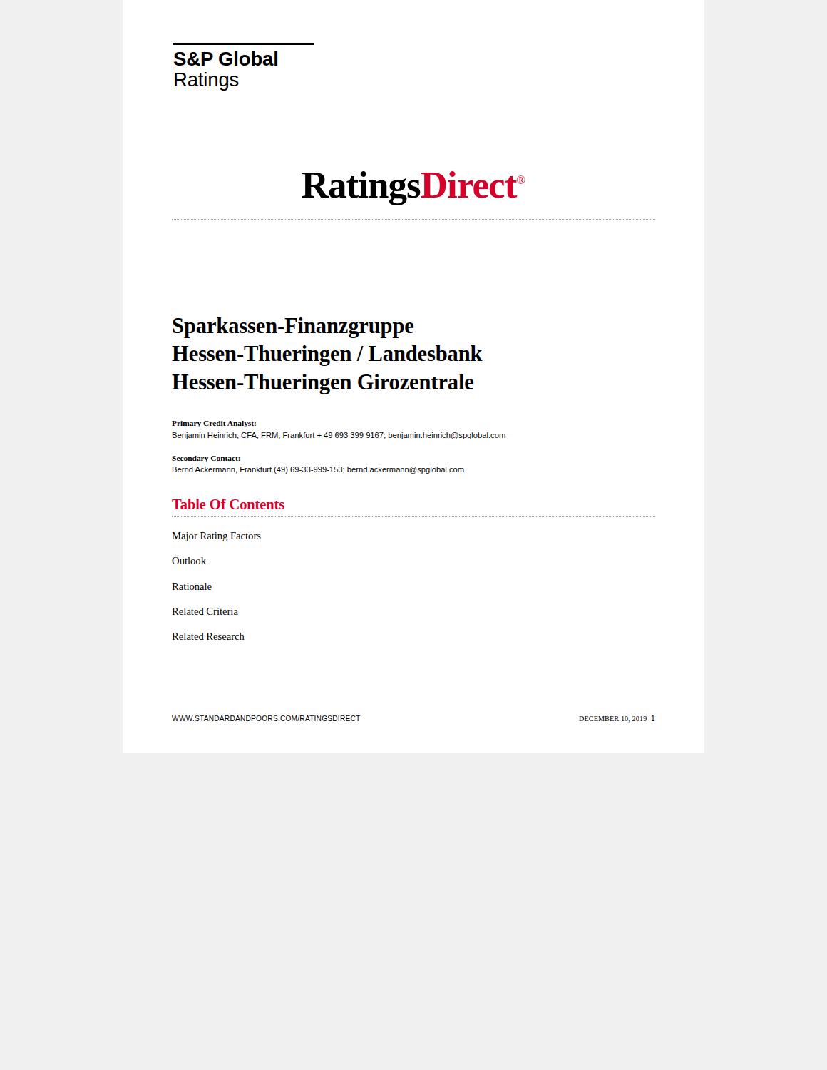S&P Global Ratings
Ratings Direct®
Sparkassen-Finanzgruppe
Hessen-Thueringen / Landesbank
Hessen-Thueringen Girozentrale
Primary Credit Analyst:
Benjamin Heinrich, CFA, FRM, Frankfurt + 49 693 399 9167; benjamin.heinrich@spglobal.com
Secondary Contact:
Bernd Ackermann, Frankfurt (49) 69-33-999-153; bernd.ackermann@spglobal.com
Table Of Contents
Major Rating Factors
Outlook
Rationale
Related Criteria
Related Research
www.standardandpoors.com/ratingsdirect
DECEMBER 10, 20191